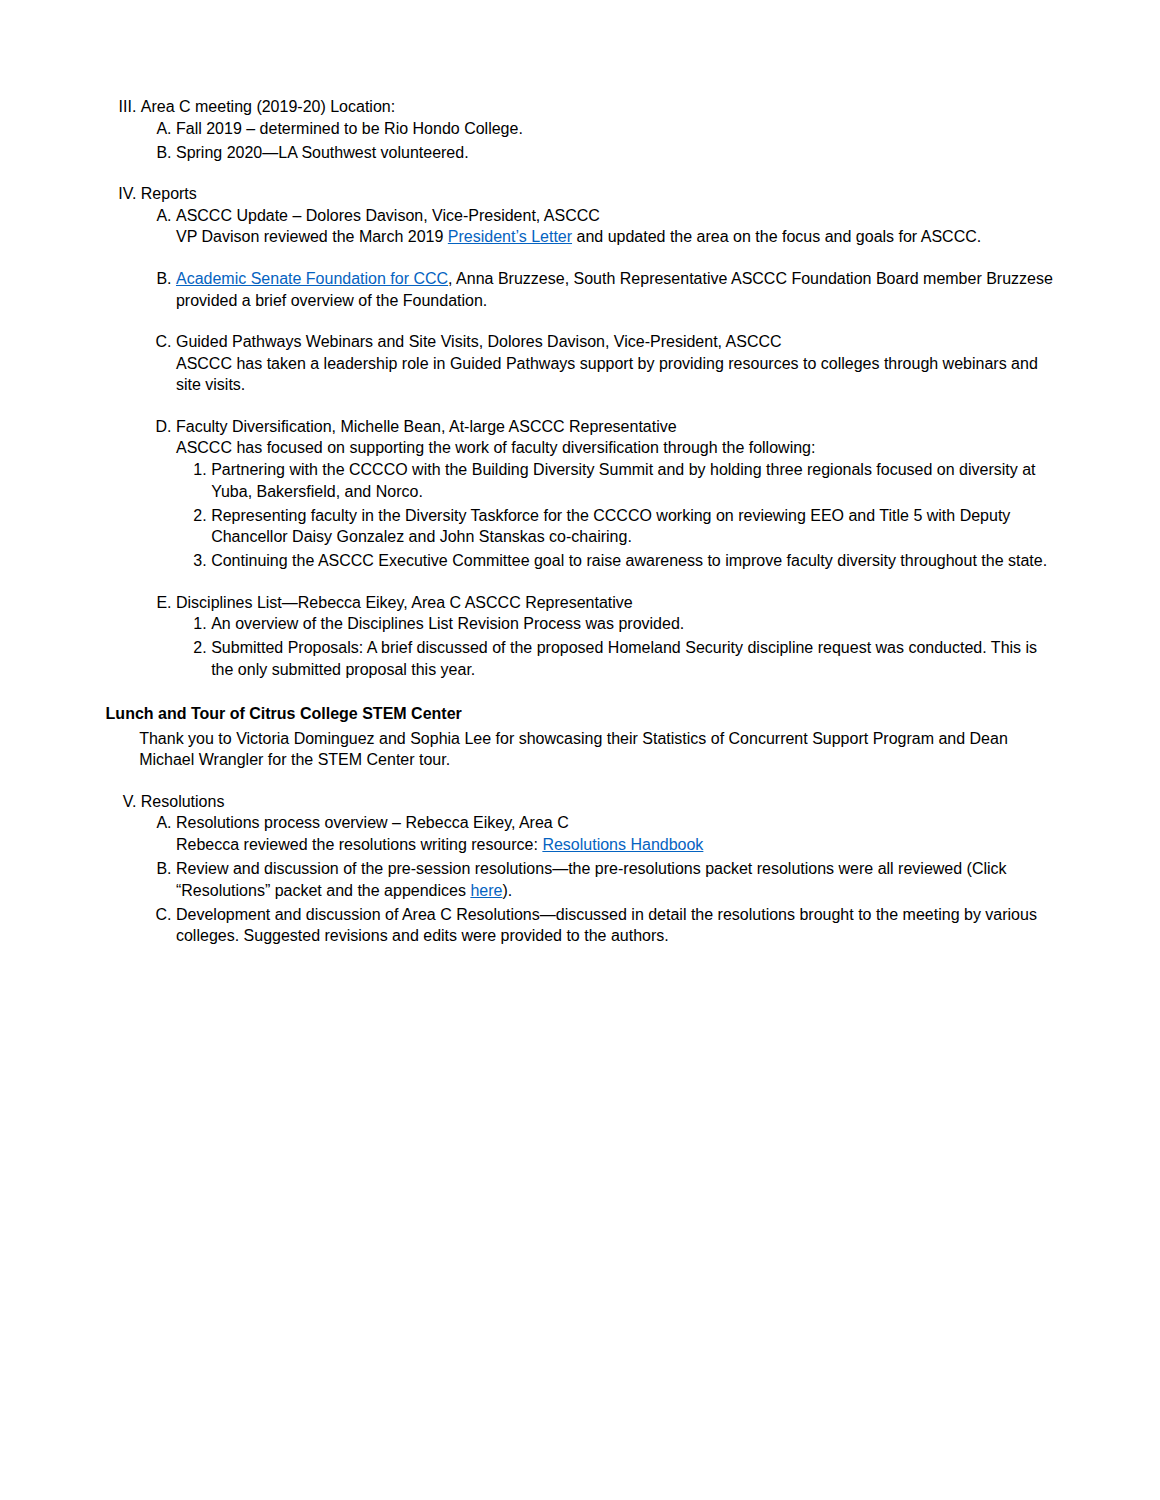Area C meeting (2019-20) Location:
Fall 2019 – determined to be Rio Hondo College.
Spring 2020—LA Southwest volunteered.
Reports
ASCCC Update – Dolores Davison, Vice-President, ASCCC
VP Davison reviewed the March 2019 President’s Letter and updated the area on the focus and goals for ASCCC.
Academic Senate Foundation for CCC, Anna Bruzzese, South Representative ASCCC Foundation Board member Bruzzese provided a brief overview of the Foundation.
Guided Pathways Webinars and Site Visits, Dolores Davison, Vice-President, ASCCC
ASCCC has taken a leadership role in Guided Pathways support by providing resources to colleges through webinars and site visits.
Faculty Diversification, Michelle Bean, At-large ASCCC Representative
ASCCC has focused on supporting the work of faculty diversification through the following:
Partnering with the CCCCO with the Building Diversity Summit and by holding three regionals focused on diversity at Yuba, Bakersfield, and Norco.
Representing faculty in the Diversity Taskforce for the CCCCO working on reviewing EEO and Title 5 with Deputy Chancellor Daisy Gonzalez and John Stanskas co-chairing.
Continuing the ASCCC Executive Committee goal to raise awareness to improve faculty diversity throughout the state.
Disciplines List—Rebecca Eikey, Area C ASCCC Representative
An overview of the Disciplines List Revision Process was provided.
Submitted Proposals: A brief discussed of the proposed Homeland Security discipline request was conducted. This is the only submitted proposal this year.
Lunch and Tour of Citrus College STEM Center
Thank you to Victoria Dominguez and Sophia Lee for showcasing their Statistics of Concurrent Support Program and Dean Michael Wrangler for the STEM Center tour.
Resolutions
Resolutions process overview – Rebecca Eikey, Area C
Rebecca reviewed the resolutions writing resource: Resolutions Handbook
Review and discussion of the pre-session resolutions—the pre-resolutions packet resolutions were all reviewed (Click “Resolutions” packet and the appendices here).
Development and discussion of Area C Resolutions—discussed in detail the resolutions brought to the meeting by various colleges. Suggested revisions and edits were provided to the authors.